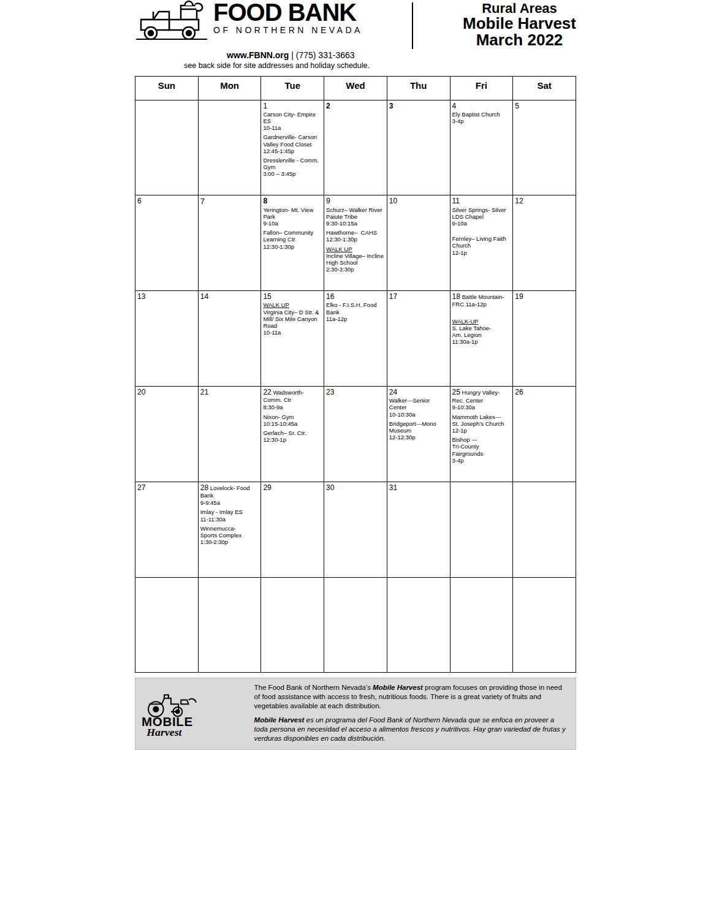FOOD BANK
OF NORTHERN NEVADA
Rural Areas
Mobile Harvest
March 2022
www.FBNN.org | (775) 331-3663
see back side for site addresses and holiday schedule.
| Sun | Mon | Tue | Wed | Thu | Fri | Sat |
| --- | --- | --- | --- | --- | --- | --- |
| | | 1 Carson City- Empire ES 10-11a Gardnerville- Carson Valley Food Closet 12:45-1:45p Dresslerville - Comm. Gym 3:00 – 3:45p | 2 | 3 | 4 Ely Baptist Church 3-4p | 5 |
| 6 | 7 | 8 Yerington- Mt. View Park 9-10a Fallon– Community Learning Ctr. 12:30-1:30p | 9 Schurz– Walker River Paiute Tribe 9:30-10:15a Hawthorne– CAHS 12:30-1:30p WALK UP Incline Village– Incline High School 2:30-3:30p | 10 | 11 Silver Springs- Silver LDS Chapel 9-10a Fernley– Living Faith Church 12-1p | 12 |
| 13 | 14 | 15 WALK UP Virginia City– D Str. & Mill/ Six Mile Canyon Road 10-11a | 16 Elko - F.I.S.H. Food Bank 11a-12p | 17 | 18 Battle Mountain- FRC 11a-12p WALK-UP S. Lake Tahoe- Am. Legion 11:30a-1p | 19 |
| 20 | 21 | 22 Wadsworth-Comm. Ctr 8:30-9a Nixon- Gym 10:15-10:45a Gerlach– Sr. Ctr. 12:30-1p | 23 | 24 Walker—Senior Center 10-10:30a Bridgeport—Mono Museum 12-12:30p | 25 Hungry Valley- Rec. Center 9-10:30a Mammoth Lakes— St. Joseph’s Church 12-1p Bishop — Tri-County Fairgrounds 3-4p | 26 |
| 27 | 28 Lovelock- Food Bank 9-9:45a Imlay - Imlay ES 11-11:30a Winnemucca- Sports Complex 1:30-2:30p | 29 | 30 | 31 | | |
MOBILE Harvest
The Food Bank of Northern Nevada’s Mobile Harvest program focuses on providing those in need of food assistance with access to fresh, nutritious foods. There is a great variety of fruits and vegetables available at each distribution.
Mobile Harvest es un programa del Food Bank of Northern Nevada que se enfoca en proveer a toda persona en necesidad el acceso a alimentos frescos y nutritivos. Hay gran variedad de frutas y verduras disponibles en cada distribución.